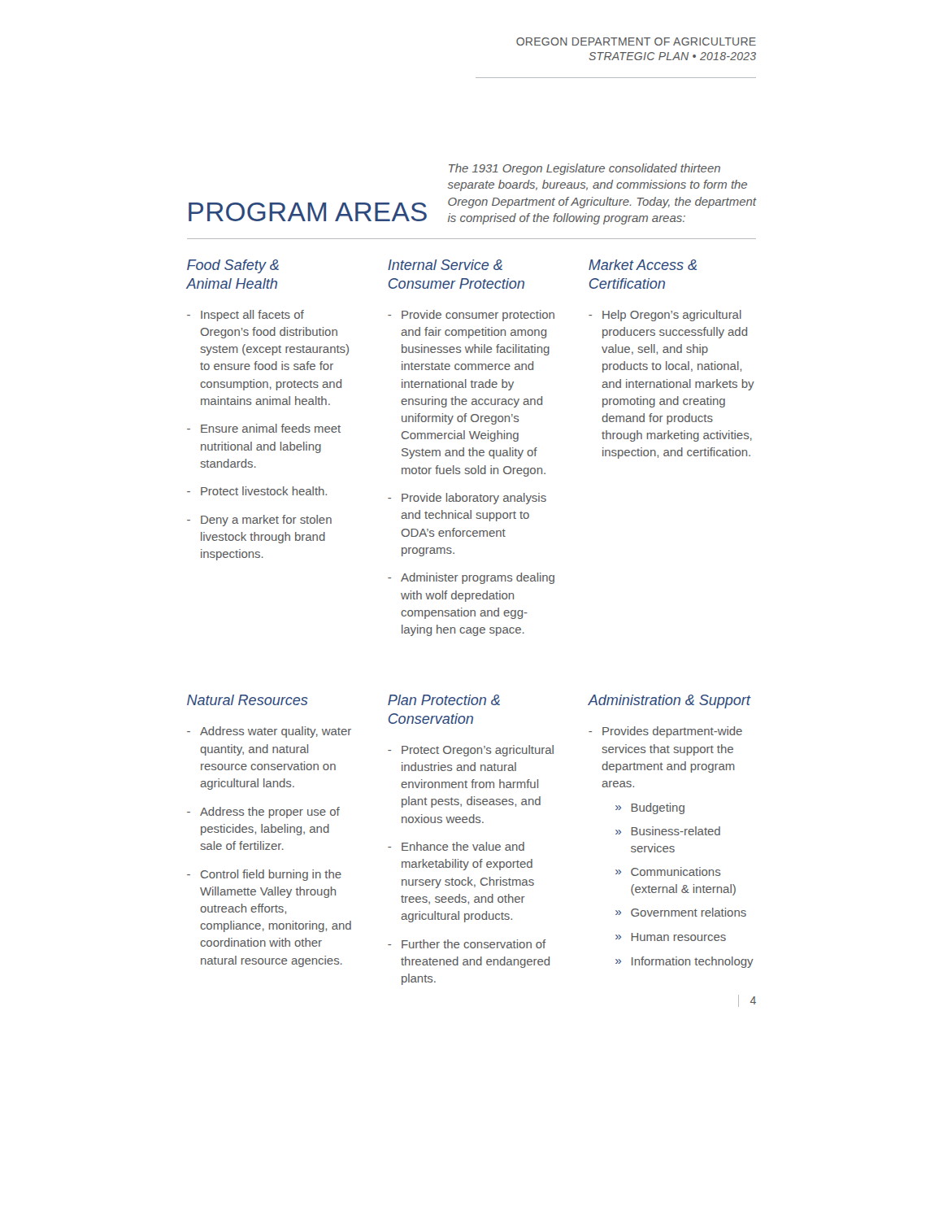Oregon Department of Agriculture
Strategic Plan • 2018-2023
PROGRAM AREAS
The 1931 Oregon Legislature consolidated thirteen separate boards, bureaus, and commissions to form the Oregon Department of Agriculture. Today, the department is comprised of the following program areas:
Food Safety &
Animal Health
Inspect all facets of Oregon’s food distribution system (except restaurants) to ensure food is safe for consumption, protects and maintains animal health.
Ensure animal feeds meet nutritional and labeling standards.
Protect livestock health.
Deny a market for stolen livestock through brand inspections.
Internal Service &
Consumer Protection
Provide consumer protection and fair competition among businesses while facilitating interstate commerce and international trade by ensuring the accuracy and uniformity of Oregon’s Commercial Weighing System and the quality of motor fuels sold in Oregon.
Provide laboratory analysis and technical support to ODA’s enforcement programs.
Administer programs dealing with wolf depredation compensation and egg-laying hen cage space.
Market Access &
Certification
Help Oregon’s agricultural producers successfully add value, sell, and ship products to local, national, and international markets by promoting and creating demand for products through marketing activities, inspection, and certification.
Natural Resources
Address water quality, water quantity, and natural resource conservation on agricultural lands.
Address the proper use of pesticides, labeling, and sale of fertilizer.
Control field burning in the Willamette Valley through outreach efforts, compliance, monitoring, and coordination with other natural resource agencies.
Plan Protection &
Conservation
Protect Oregon’s agricultural industries and natural environment from harmful plant pests, diseases, and noxious weeds.
Enhance the value and marketability of exported nursery stock, Christmas trees, seeds, and other agricultural products.
Further the conservation of threatened and endangered plants.
Administration & Support
Provides department-wide services that support the department and program areas.
Budgeting
Business-related services
Communications
(external & internal)
Government relations
Human resources
Information technology
4